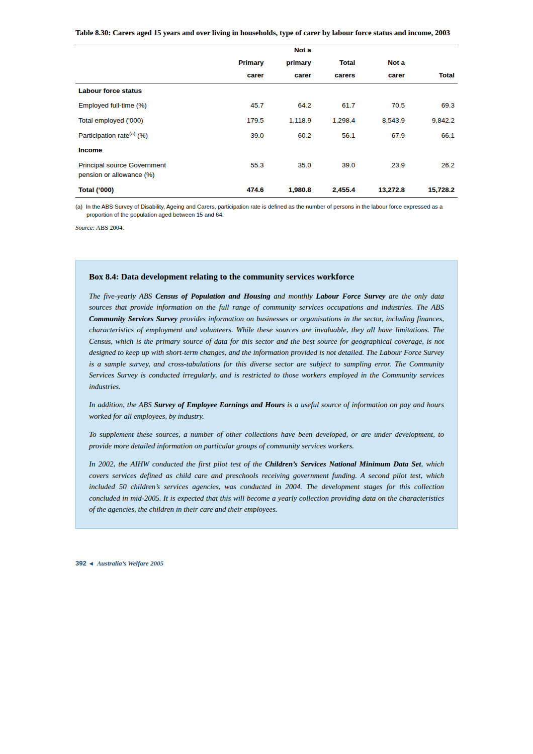Table 8.30: Carers aged 15 years and over living in households, type of carer by labour force status and income, 2003
| | | Not a | | | |
| --- | --- | --- | --- | --- | --- |
| | Primary | primary | Total | Not a | |
| | carer | carer | carers | carer | Total |
| Labour force status |
| Employed full-time (%) | 45.7 | 64.2 | 61.7 | 70.5 | 69.3 |
| Total employed ('000) | 179.5 | 1,118.9 | 1,298.4 | 8,543.9 | 9,842.2 |
| Participation rate (a) (%) | 39.0 | 60.2 | 56.1 | 67.9 | 66.1 |
| Income |
| Principal source Government pension or allowance (%) | 55.3 | 35.0 | 39.0 | 23.9 | 26.2 |
| Total (‘000) | 474.6 | 1,980.8 | 2,455.4 | 13,272.8 | 15,728.2 |
(a) In the ABS Survey of Disability, Ageing and Carers, participation rate is defined as the number of persons in the labour force expressed as a proportion of the population aged between 15 and 64.
Source: ABS 2004.
Box 8.4: Data development relating to the community services workforce
The five-yearly ABS Census of Population and Housing and monthly Labour Force Survey are the only data sources that provide information on the full range of community services occupations and industries. The ABS Community Services Survey provides information on businesses or organisations in the sector, including finances, characteristics of employment and volunteers. While these sources are invaluable, they all have limitations. The Census, which is the primary source of data for this sector and the best source for geographical coverage, is not designed to keep up with short-term changes, and the information provided is not detailed. The Labour Force Survey is a sample survey, and cross-tabulations for this diverse sector are subject to sampling error. The Community Services Survey is conducted irregularly, and is restricted to those workers employed in the Community services industries.
In addition, the ABS Survey of Employee Earnings and Hours is a useful source of information on pay and hours worked for all employees, by industry.
To supplement these sources, a number of other collections have been developed, or are under development, to provide more detailed information on particular groups of community services workers.
In 2002, the AIHW conducted the first pilot test of the Children’s Services National Minimum Data Set, which covers services defined as child care and preschools receiving government funding. A second pilot test, which included 50 children’s services agencies, was conducted in 2004. The development stages for this collection concluded in mid-2005. It is expected that this will become a yearly collection providing data on the characteristics of the agencies, the children in their care and their employees.
392◂Australia’s Welfare 2005